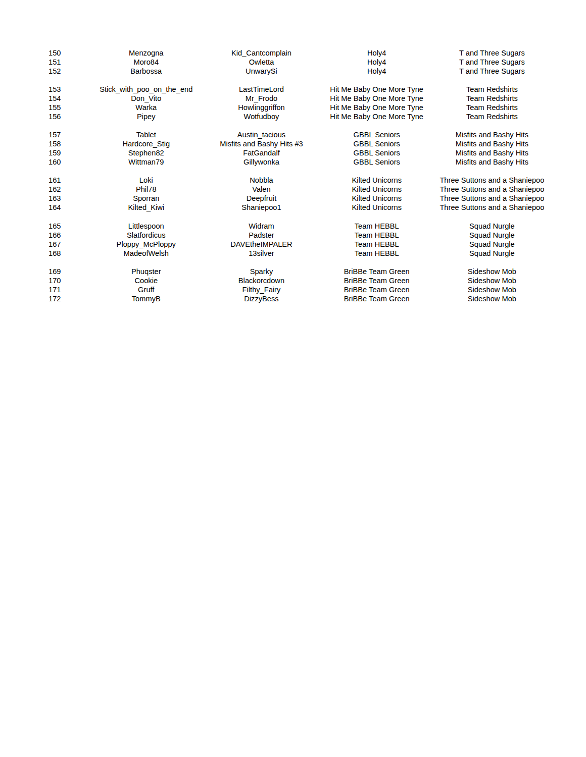| 150 | Menzogna | Kid_Cantcomplain | Holy4 | T and Three Sugars |
| 151 | Moro84 | Owletta | Holy4 | T and Three Sugars |
| 152 | Barbossa | UnwarySi | Holy4 | T and Three Sugars |
| 153 | Stick_with_poo_on_the_end | LastTimeLord | Hit Me Baby One More Tyne | Team Redshirts |
| 154 | Don_Vito | Mr_Frodo | Hit Me Baby One More Tyne | Team Redshirts |
| 155 | Warka | Howlinggriffon | Hit Me Baby One More Tyne | Team Redshirts |
| 156 | Pipey | Wotfudboy | Hit Me Baby One More Tyne | Team Redshirts |
| 157 | Tablet | Austin_tacious | GBBL Seniors | Misfits and Bashy Hits |
| 158 | Hardcore_Stig | Misfits and Bashy Hits #3 | GBBL Seniors | Misfits and Bashy Hits |
| 159 | Stephen82 | FatGandalf | GBBL Seniors | Misfits and Bashy Hits |
| 160 | Wittman79 | Gillywonka | GBBL Seniors | Misfits and Bashy Hits |
| 161 | Loki | Nobbla | Kilted Unicorns | Three Suttons and a Shaniepoo |
| 162 | Phil78 | Valen | Kilted Unicorns | Three Suttons and a Shaniepoo |
| 163 | Sporran | Deepfruit | Kilted Unicorns | Three Suttons and a Shaniepoo |
| 164 | Kilted_Kiwi | Shaniepoo1 | Kilted Unicorns | Three Suttons and a Shaniepoo |
| 165 | Littlespoon | Widram | Team HEBBL | Squad Nurgle |
| 166 | Slatfordicus | Padster | Team HEBBL | Squad Nurgle |
| 167 | Ploppy_McPloppy | DAVEtheIMPALER | Team HEBBL | Squad Nurgle |
| 168 | MadeofWelsh | 13silver | Team HEBBL | Squad Nurgle |
| 169 | Phuqster | Sparky | BriBBe Team Green | Sideshow Mob |
| 170 | Cookie | Blackorcdown | BriBBe Team Green | Sideshow Mob |
| 171 | Gruff | Filthy_Fairy | BriBBe Team Green | Sideshow Mob |
| 172 | TommyB | DizzyBess | BriBBe Team Green | Sideshow Mob |